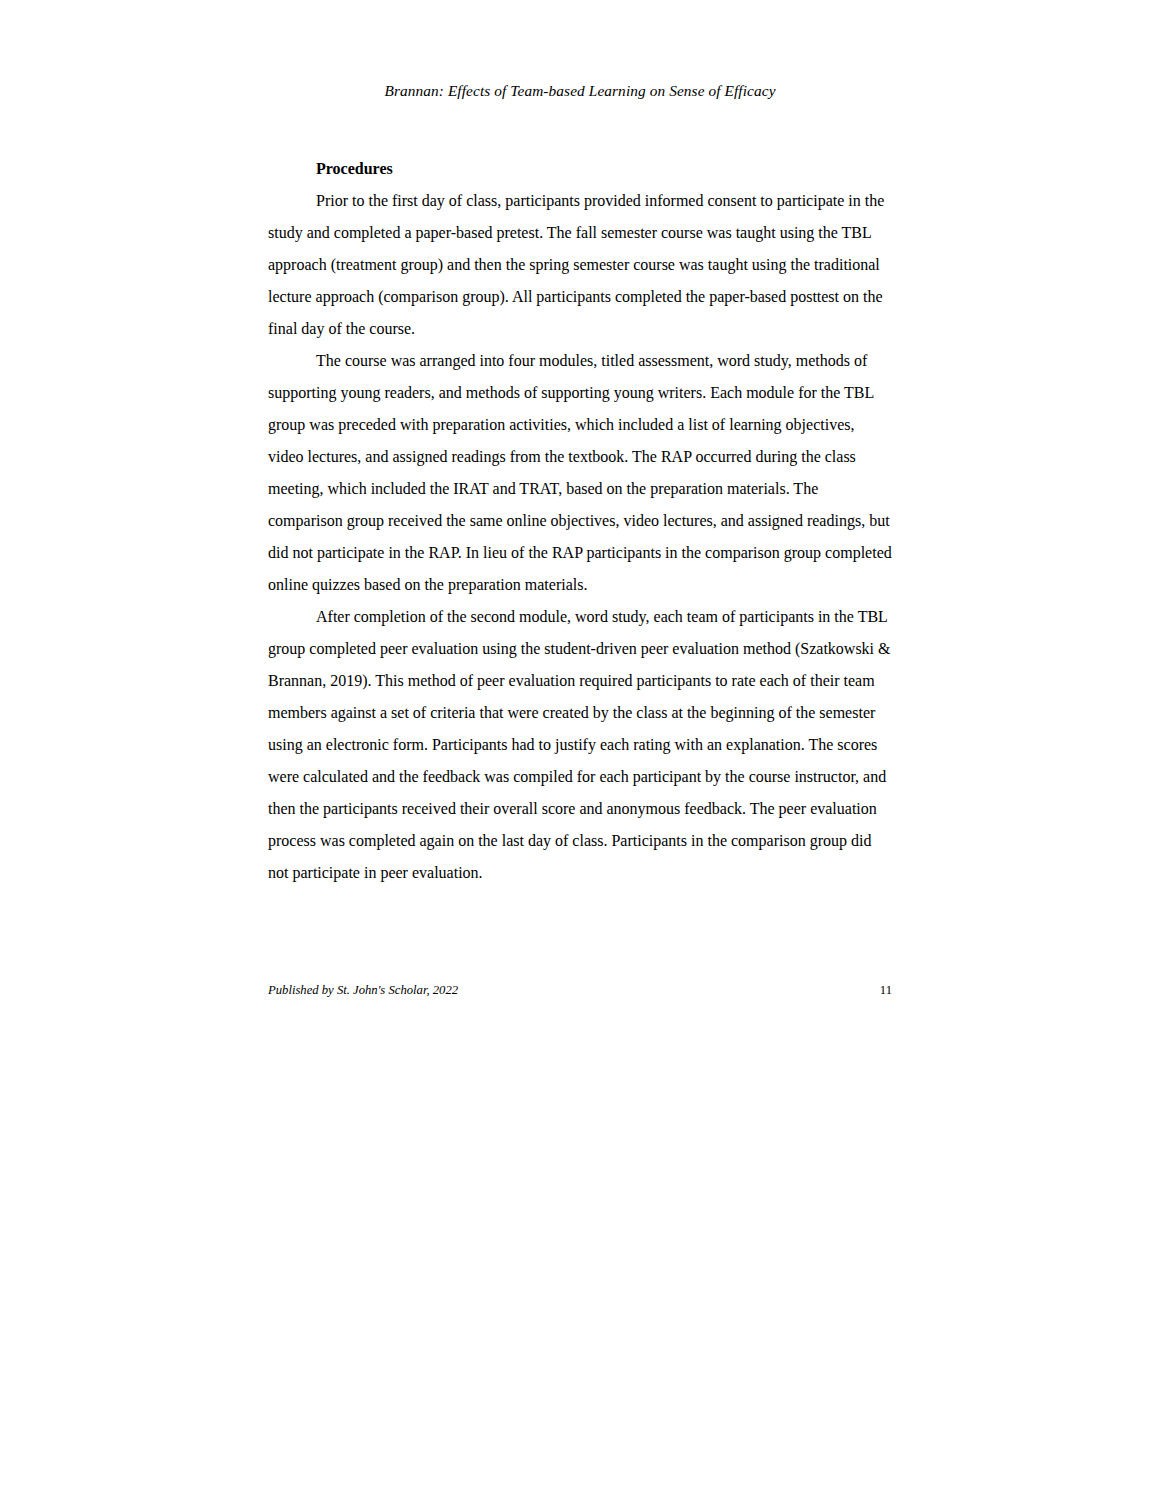Brannan: Effects of Team-based Learning on Sense of Efficacy
Procedures
Prior to the first day of class, participants provided informed consent to participate in the study and completed a paper-based pretest. The fall semester course was taught using the TBL approach (treatment group) and then the spring semester course was taught using the traditional lecture approach (comparison group). All participants completed the paper-based posttest on the final day of the course.
The course was arranged into four modules, titled assessment, word study, methods of supporting young readers, and methods of supporting young writers. Each module for the TBL group was preceded with preparation activities, which included a list of learning objectives, video lectures, and assigned readings from the textbook. The RAP occurred during the class meeting, which included the IRAT and TRAT, based on the preparation materials. The comparison group received the same online objectives, video lectures, and assigned readings, but did not participate in the RAP. In lieu of the RAP participants in the comparison group completed online quizzes based on the preparation materials.
After completion of the second module, word study, each team of participants in the TBL group completed peer evaluation using the student-driven peer evaluation method (Szatkowski & Brannan, 2019). This method of peer evaluation required participants to rate each of their team members against a set of criteria that were created by the class at the beginning of the semester using an electronic form. Participants had to justify each rating with an explanation. The scores were calculated and the feedback was compiled for each participant by the course instructor, and then the participants received their overall score and anonymous feedback. The peer evaluation process was completed again on the last day of class. Participants in the comparison group did not participate in peer evaluation.
Published by St. John's Scholar, 2022
11